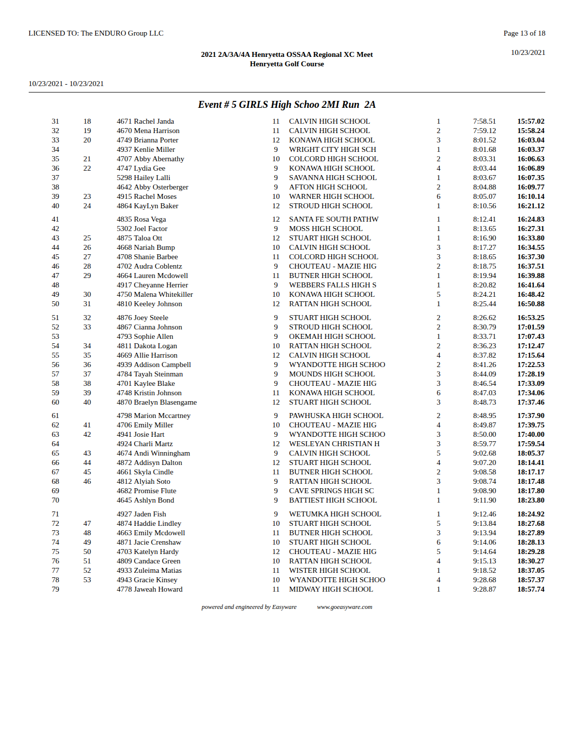Page 13 of 18
LICENSED TO: The ENDURO Group LLC
2021 2A/3A/4A Henryetta OSSAA Regional XC Meet
Henryetta Golf Course
10/23/2021
10/23/2021 - 10/23/2021
Event # 5 GIRLS High Schoo 2MI Run 2A
| 31 | 18 | 4671 | Rachel Janda | 11 | CALVIN HIGH SCHOOL | 1 | 7:58.51 | 15:57.02 |
| 32 | 19 | 4670 | Mena Harrison | 11 | CALVIN HIGH SCHOOL | 2 | 7:59.12 | 15:58.24 |
| 33 | 20 | 4749 | Brianna Porter | 12 | KONAWA HIGH SCHOOL | 3 | 8:01.52 | 16:03.04 |
| 34 | | 4937 | Kenlie Miller | 9 | WRIGHT CITY HIGH SCH | 1 | 8:01.68 | 16:03.37 |
| 35 | 21 | 4707 | Abby Abernathy | 10 | COLCORD HIGH SCHOOL | 2 | 8:03.31 | 16:06.63 |
| 36 | 22 | 4747 | Lydia Gee | 9 | KONAWA HIGH SCHOOL | 4 | 8:03.44 | 16:06.89 |
| 37 | | 5298 | Hailey Lalli | 9 | SAVANNA HIGH SCHOOL | 1 | 8:03.67 | 16:07.35 |
| 38 | | 4642 | Abby Osterberger | 9 | AFTON HIGH SCHOOL | 2 | 8:04.88 | 16:09.77 |
| 39 | 23 | 4915 | Rachel Moses | 10 | WARNER HIGH SCHOOL | 6 | 8:05.07 | 16:10.14 |
| 40 | 24 | 4864 | KayLyn Baker | 12 | STROUD HIGH SCHOOL | 1 | 8:10.56 | 16:21.12 |
| 41 | | 4835 | Rosa Vega | 12 | SANTA FE SOUTH PATHW | 1 | 8:12.41 | 16:24.83 |
| 42 | | 5302 | Joel Factor | 9 | MOSS HIGH SCHOOL | 1 | 8:13.65 | 16:27.31 |
| 43 | 25 | 4875 | Taloa Ott | 12 | STUART HIGH SCHOOL | 1 | 8:16.90 | 16:33.80 |
| 44 | 26 | 4668 | Nariah Bump | 10 | CALVIN HIGH SCHOOL | 3 | 8:17.27 | 16:34.55 |
| 45 | 27 | 4708 | Shanie Barbee | 11 | COLCORD HIGH SCHOOL | 3 | 8:18.65 | 16:37.30 |
| 46 | 28 | 4702 | Audra Coblentz | 9 | CHOUTEAU - MAZIE HIG | 2 | 8:18.75 | 16:37.51 |
| 47 | 29 | 4664 | Lauren Mcdowell | 11 | BUTNER HIGH SCHOOL | 1 | 8:19.94 | 16:39.88 |
| 48 | | 4917 | Cheyanne Herrier | 9 | WEBBERS FALLS HIGH S | 1 | 8:20.82 | 16:41.64 |
| 49 | 30 | 4750 | Malena Whitekiller | 10 | KONAWA HIGH SCHOOL | 5 | 8:24.21 | 16:48.42 |
| 50 | 31 | 4810 | Keeley Johnson | 12 | RATTAN HIGH SCHOOL | 1 | 8:25.44 | 16:50.88 |
| 51 | 32 | 4876 | Joey Steele | 9 | STUART HIGH SCHOOL | 2 | 8:26.62 | 16:53.25 |
| 52 | 33 | 4867 | Cianna Johnson | 9 | STROUD HIGH SCHOOL | 2 | 8:30.79 | 17:01.59 |
| 53 | | 4793 | Sophie Allen | 9 | OKEMAH HIGH SCHOOL | 1 | 8:33.71 | 17:07.43 |
| 54 | 34 | 4811 | Dakota Logan | 10 | RATTAN HIGH SCHOOL | 2 | 8:36.23 | 17:12.47 |
| 55 | 35 | 4669 | Allie Harrison | 12 | CALVIN HIGH SCHOOL | 4 | 8:37.82 | 17:15.64 |
| 56 | 36 | 4939 | Addison Campbell | 9 | WYANDOTTE HIGH SCHOO | 2 | 8:41.26 | 17:22.53 |
| 57 | 37 | 4784 | Tayah Steinman | 9 | MOUNDS HIGH SCHOOL | 3 | 8:44.09 | 17:28.19 |
| 58 | 38 | 4701 | Kaylee Blake | 9 | CHOUTEAU - MAZIE HIG | 3 | 8:46.54 | 17:33.09 |
| 59 | 39 | 4748 | Kristin Johnson | 11 | KONAWA HIGH SCHOOL | 6 | 8:47.03 | 17:34.06 |
| 60 | 40 | 4870 | Braelyn Blasengame | 12 | STUART HIGH SCHOOL | 3 | 8:48.73 | 17:37.46 |
| 61 | | 4798 | Marion Mccartney | 9 | PAWHUSKA HIGH SCHOOL | 2 | 8:48.95 | 17:37.90 |
| 62 | 41 | 4706 | Emily Miller | 10 | CHOUTEAU - MAZIE HIG | 4 | 8:49.87 | 17:39.75 |
| 63 | 42 | 4941 | Josie Hart | 9 | WYANDOTTE HIGH SCHOO | 3 | 8:50.00 | 17:40.00 |
| 64 | | 4924 | Charli Martz | 12 | WESLEYAN CHRISTIAN H | 3 | 8:59.77 | 17:59.54 |
| 65 | 43 | 4674 | Andi Winningham | 9 | CALVIN HIGH SCHOOL | 5 | 9:02.68 | 18:05.37 |
| 66 | 44 | 4872 | Addisyn Dalton | 12 | STUART HIGH SCHOOL | 4 | 9:07.20 | 18:14.41 |
| 67 | 45 | 4661 | Skyla Cindle | 11 | BUTNER HIGH SCHOOL | 2 | 9:08.58 | 18:17.17 |
| 68 | 46 | 4812 | Alyiah Soto | 9 | RATTAN HIGH SCHOOL | 3 | 9:08.74 | 18:17.48 |
| 69 | | 4682 | Promise Flute | 9 | CAVE SPRINGS HIGH SC | 1 | 9:08.90 | 18:17.80 |
| 70 | | 4645 | Ashlyn Bond | 9 | BATTIEST HIGH SCHOOL | 1 | 9:11.90 | 18:23.80 |
| 71 | | 4927 | Jaden Fish | 9 | WETUMKA HIGH SCHOOL | 1 | 9:12.46 | 18:24.92 |
| 72 | 47 | 4874 | Haddie Lindley | 10 | STUART HIGH SCHOOL | 5 | 9:13.84 | 18:27.68 |
| 73 | 48 | 4663 | Emily Mcdowell | 11 | BUTNER HIGH SCHOOL | 3 | 9:13.94 | 18:27.89 |
| 74 | 49 | 4871 | Jacie Crenshaw | 10 | STUART HIGH SCHOOL | 6 | 9:14.06 | 18:28.13 |
| 75 | 50 | 4703 | Katelyn Hardy | 12 | CHOUTEAU - MAZIE HIG | 5 | 9:14.64 | 18:29.28 |
| 76 | 51 | 4809 | Candace Green | 10 | RATTAN HIGH SCHOOL | 4 | 9:15.13 | 18:30.27 |
| 77 | 52 | 4933 | Zuleima Matias | 11 | WISTER HIGH SCHOOL | 1 | 9:18.52 | 18:37.05 |
| 78 | 53 | 4943 | Gracie Kinsey | 10 | WYANDOTTE HIGH SCHOO | 4 | 9:28.68 | 18:57.37 |
| 79 | | 4778 | Jaweah Howard | 11 | MIDWAY HIGH SCHOOL | 1 | 9:28.87 | 18:57.74 |
powered and engineered by Easyware www.goeasyware.com